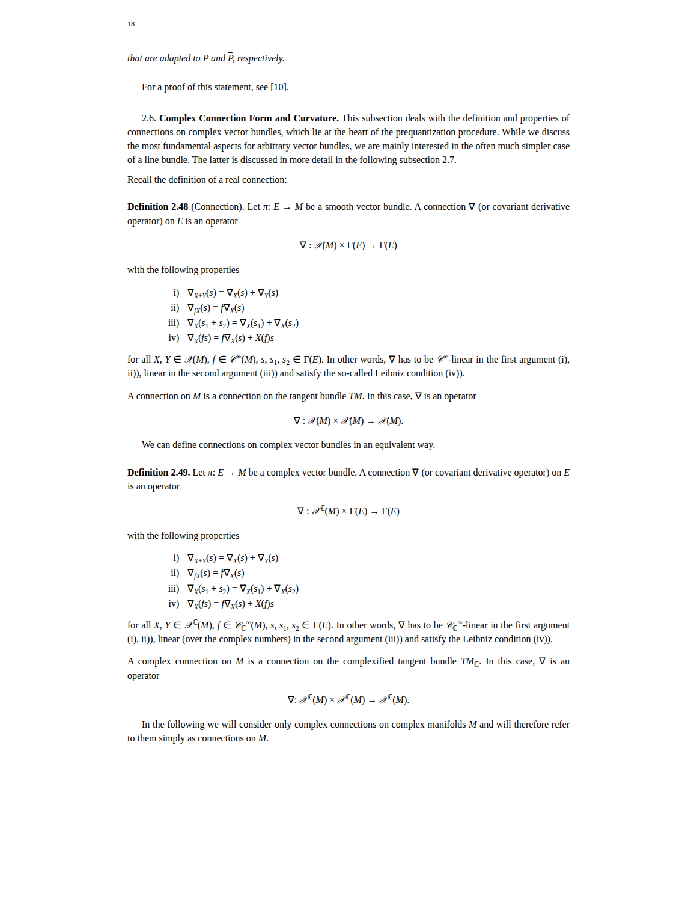18
that are adapted to P and P, respectively.
For a proof of this statement, see [10].
2.6. Complex Connection Form and Curvature. This subsection deals with the definition and properties of connections on complex vector bundles, which lie at the heart of the prequantization procedure. While we discuss the most fundamental aspects for arbitrary vector bundles, we are mainly interested in the often much simpler case of a line bundle. The latter is discussed in more detail in the following subsection 2.7.
Recall the definition of a real connection:
Definition 2.48 (Connection). Let π: E → M be a smooth vector bundle. A connection ∇ (or covariant derivative operator) on E is an operator
∇ : 𝒳(M) × Γ(E) → Γ(E)
with the following properties
i) ∇X+Y(s) = ∇X(s) + ∇Y(s)
ii) ∇fX(s) = f∇X(s)
iii) ∇X(s1 + s2) = ∇X(s1) + ∇X(s2)
iv) ∇X(fs) = f∇X(s) + X(f)s
for all X, Y ∈ 𝒳(M), f ∈ 𝒞∞(M), s, s1, s2 ∈ Γ(E). In other words, ∇ has to be 𝒞∞-linear in the first argument (i), ii)), linear in the second argument (iii)) and satisfy the so-called Leibniz condition (iv)).
A connection on M is a connection on the tangent bundle TM. In this case, ∇ is an operator
∇ : 𝒳(M) × 𝒳(M) → 𝒳(M).
We can define connections on complex vector bundles in an equivalent way.
Definition 2.49. Let π: E → M be a complex vector bundle. A connection ∇ (or covariant derivative operator) on E is an operator
∇ : 𝒳ℂ(M) × Γ(E) → Γ(E)
with the following properties
i) ∇X+Y(s) = ∇X(s) + ∇Y(s)
ii) ∇fX(s) = f∇X(s)
iii) ∇X(s1 + s2) = ∇X(s1) + ∇X(s2)
iv) ∇X(fs) = f∇X(s) + X(f)s
for all X, Y ∈ 𝒳ℂ(M), f ∈ 𝒞ℂ∞(M), s, s1, s2 ∈ Γ(E). In other words, ∇ has to be 𝒞ℂ∞-linear in the first argument (i), ii)), linear (over the complex numbers) in the second argument (iii)) and satisfy the Leibniz condition (iv)).
A complex connection on M is a connection on the complexified tangent bundle TMℂ. In this case, ∇ is an operator
∇: 𝒳ℂ(M) × 𝒳ℂ(M) → 𝒳ℂ(M).
In the following we will consider only complex connections on complex manifolds M and will therefore refer to them simply as connections on M.